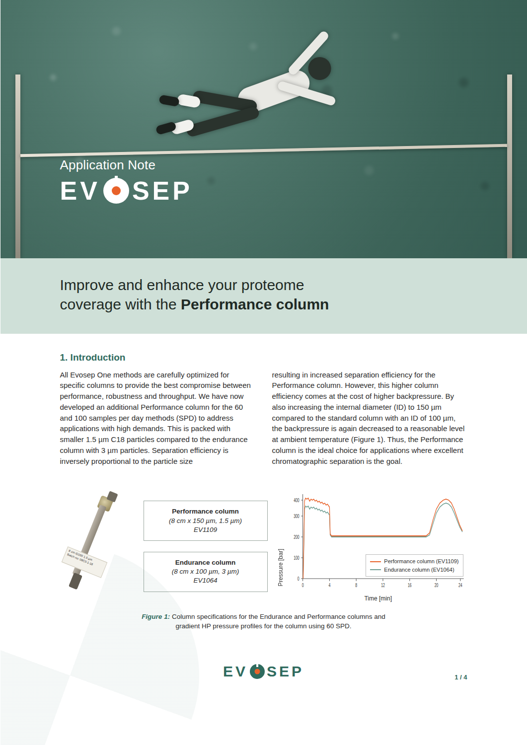Application Note
EV SEP
Improve and enhance your proteome
coverage with the Performance column
1. Introduction
All Evosep One methods are carefully optimized for specific columns to provide the best compromise between performance, robustness and throughput. We have now developed an additional Performance column for the 60 and 100 samples per day methods (SPD) to address applications with high demands. This is packed with smaller 1.5 µm C18 particles compared to the endurance column with 3 µm particles. Separation efficiency is inversely proportional to the particle size
resulting in increased separation efficiency for the Performance column. However, this higher column efficiency comes at the cost of higher backpressure. By also increasing the internal diameter (ID) to 150 µm compared to the standard column with an ID of 100 µm, the backpressure is again decreased to a reasonable level at ambient temperature (Figure 1). Thus, the Performance column is the ideal choice for applications where excellent chromatographic separation is the goal.
8 cm ID150 1.5 µm
Batch no: 08C0-1-18
Performance column
(8 cm x 150 µm, 1.5 µm)
EV1109
Endurance column
(8 cm x 100 µm, 3 µm)
EV1064
Pressure [bar]
0 100 200 300 400 0 4 8 12 16 20 24
Performance column (EV1109)
Endurance column (EV1064)
Time [min]
Figure 1: Column specifications for the Endurance and Performance columns and
gradient HP pressure profiles for the column using 60 SPD.
EV SEP
1 / 4